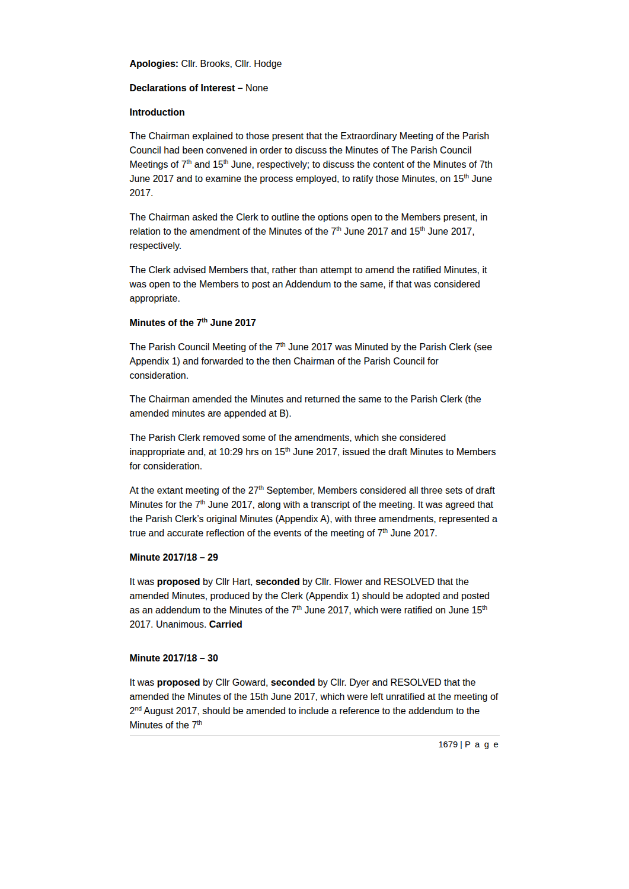Apologies: Cllr. Brooks, Cllr. Hodge
Declarations of Interest – None
Introduction
The Chairman explained to those present that the Extraordinary Meeting of the Parish Council had been convened in order to discuss the Minutes of The Parish Council Meetings of 7th and 15th June, respectively; to discuss the content of the Minutes of 7th June 2017 and to examine the process employed, to ratify those Minutes, on 15th June 2017.
The Chairman asked the Clerk to outline the options open to the Members present, in relation to the amendment of the Minutes of the 7th June 2017 and 15th June 2017, respectively.
The Clerk advised Members that, rather than attempt to amend the ratified Minutes, it was open to the Members to post an Addendum to the same, if that was considered appropriate.
Minutes of the 7th June 2017
The Parish Council Meeting of the 7th June 2017 was Minuted by the Parish Clerk (see Appendix 1) and forwarded to the then Chairman of the Parish Council for consideration.
The Chairman amended the Minutes and returned the same to the Parish Clerk (the amended minutes are appended at B).
The Parish Clerk removed some of the amendments, which she considered inappropriate and, at 10:29 hrs on 15th June 2017, issued the draft Minutes to Members for consideration.
At the extant meeting of the 27th September, Members considered all three sets of draft Minutes for the 7th June 2017, along with a transcript of the meeting. It was agreed that the Parish Clerk’s original Minutes (Appendix A), with three amendments, represented a true and accurate reflection of the events of the meeting of 7th June 2017.
Minute 2017/18 – 29
It was proposed by Cllr Hart, seconded by Cllr. Flower and RESOLVED that the amended Minutes, produced by the Clerk (Appendix 1) should be adopted and posted as an addendum to the Minutes of the 7th June 2017, which were ratified on June 15th 2017. Unanimous. Carried
Minute 2017/18 – 30
It was proposed by Cllr Goward, seconded by Cllr. Dyer and RESOLVED that the amended the Minutes of the 15th June 2017, which were left unratified at the meeting of 2nd August 2017, should be amended to include a reference to the addendum to the Minutes of the 7th
1679 | P a g e